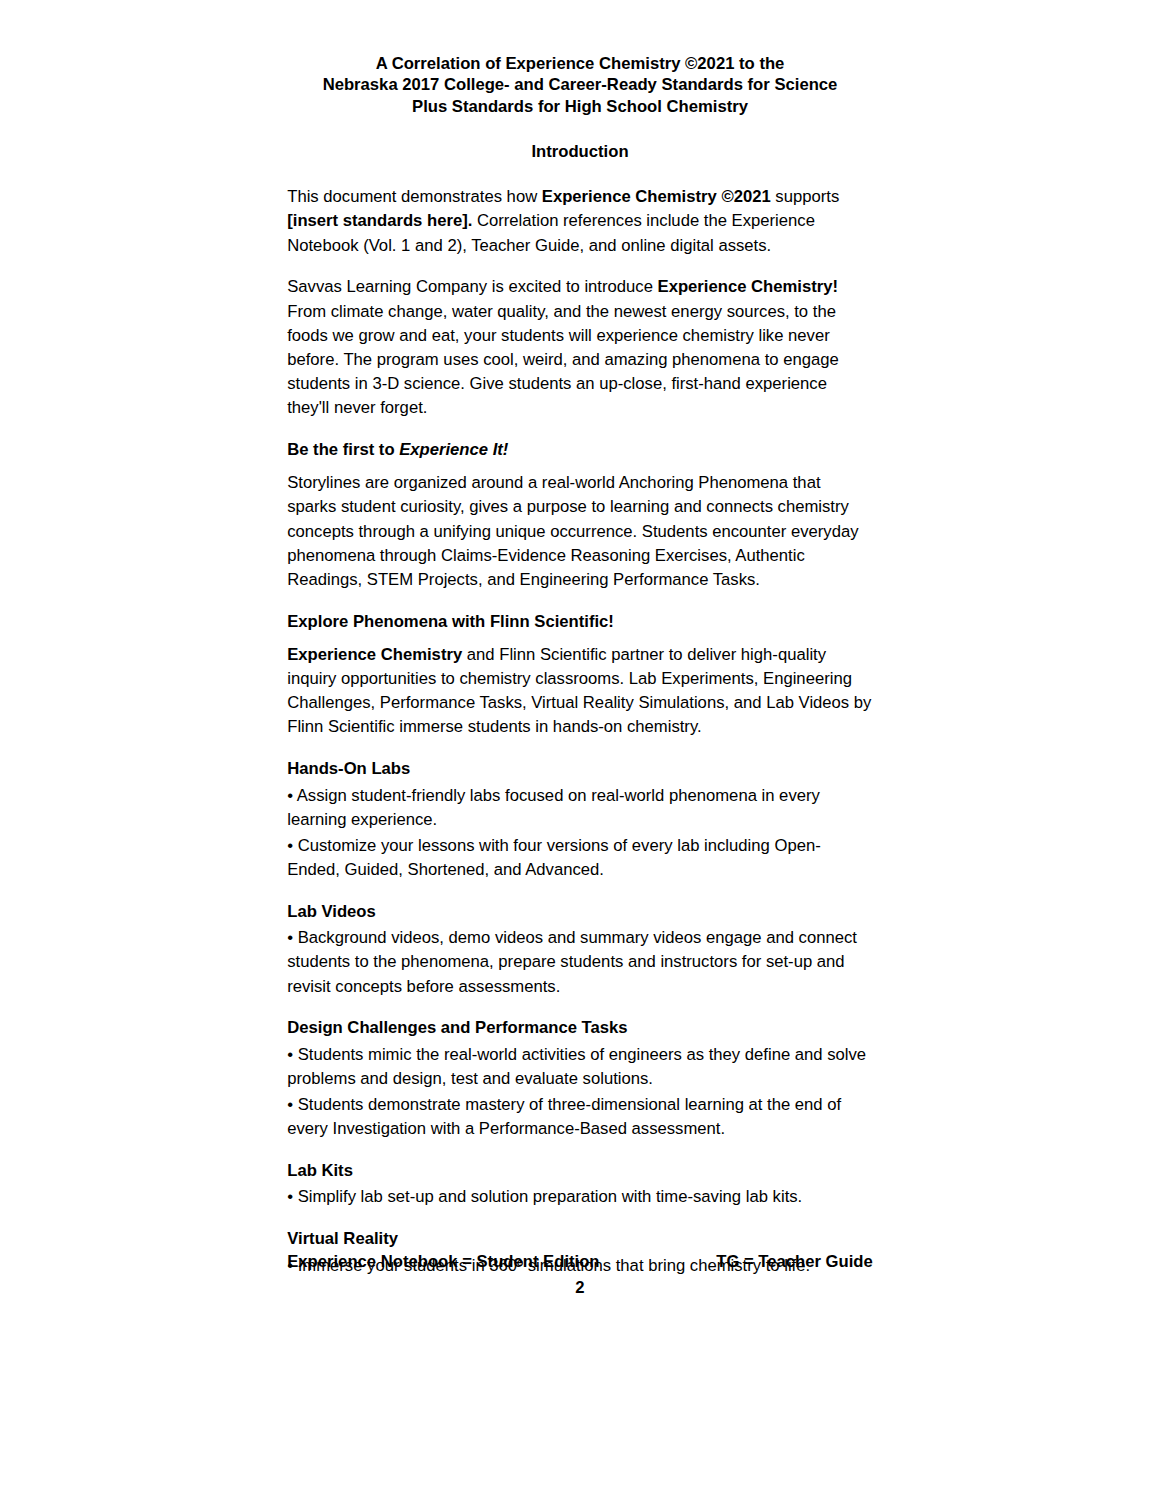A Correlation of Experience Chemistry ©2021 to the
Nebraska 2017 College- and Career-Ready Standards for Science
Plus Standards for High School Chemistry
Introduction
This document demonstrates how Experience Chemistry ©2021 supports [insert standards here]. Correlation references include the Experience Notebook (Vol. 1 and 2), Teacher Guide, and online digital assets.
Savvas Learning Company is excited to introduce Experience Chemistry! From climate change, water quality, and the newest energy sources, to the foods we grow and eat, your students will experience chemistry like never before. The program uses cool, weird, and amazing phenomena to engage students in 3-D science. Give students an up-close, first-hand experience they'll never forget.
Be the first to Experience It!
Storylines are organized around a real-world Anchoring Phenomena that sparks student curiosity, gives a purpose to learning and connects chemistry concepts through a unifying unique occurrence. Students encounter everyday phenomena through Claims-Evidence Reasoning Exercises, Authentic Readings, STEM Projects, and Engineering Performance Tasks.
Explore Phenomena with Flinn Scientific!
Experience Chemistry and Flinn Scientific partner to deliver high-quality inquiry opportunities to chemistry classrooms. Lab Experiments, Engineering Challenges, Performance Tasks, Virtual Reality Simulations, and Lab Videos by Flinn Scientific immerse students in hands-on chemistry.
Hands-On Labs
• Assign student-friendly labs focused on real-world phenomena in every learning experience.
• Customize your lessons with four versions of every lab including Open-Ended, Guided, Shortened, and Advanced.
Lab Videos
• Background videos, demo videos and summary videos engage and connect students to the phenomena, prepare students and instructors for set-up and revisit concepts before assessments.
Design Challenges and Performance Tasks
• Students mimic the real-world activities of engineers as they define and solve problems and design, test and evaluate solutions.
• Students demonstrate mastery of three-dimensional learning at the end of every Investigation with a Performance-Based assessment.
Lab Kits
• Simplify lab set-up and solution preparation with time-saving lab kits.
Virtual Reality
• Immerse your students in 360º simulations that bring chemistry to life.
Experience Notebook = Student Edition TG = Teacher Guide
2